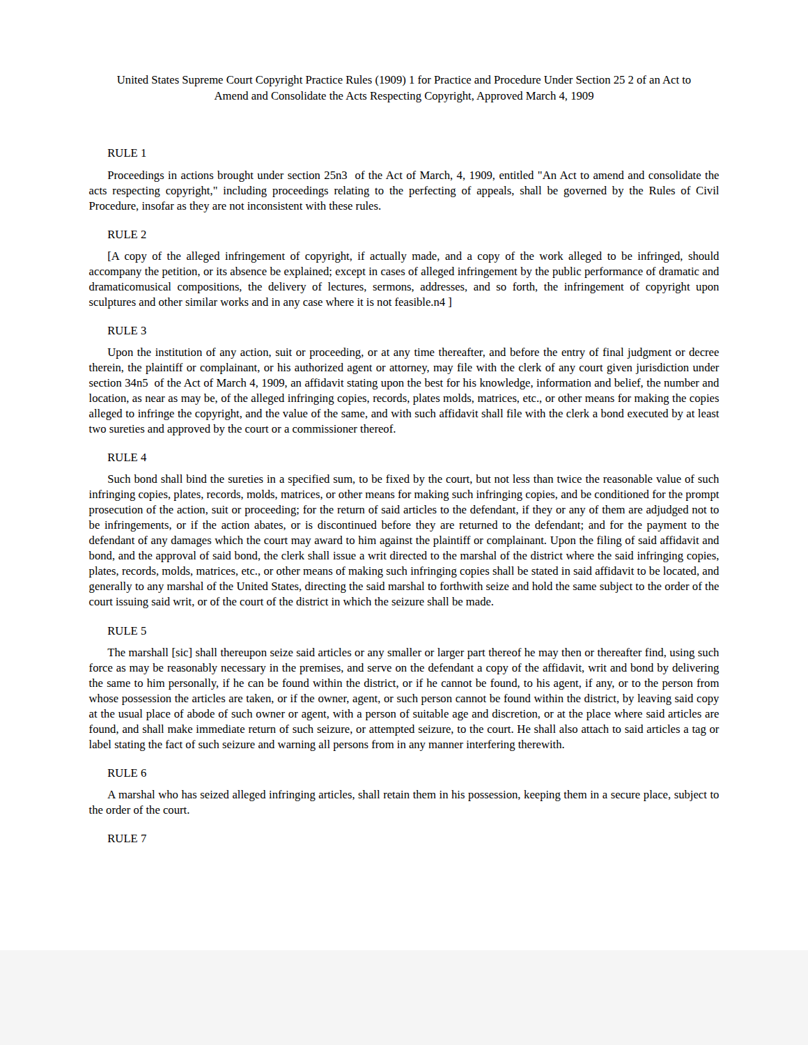United States Supreme Court Copyright Practice Rules (1909) 1 for Practice and Procedure Under Section 25 2 of an Act to Amend and Consolidate the Acts Respecting Copyright, Approved March 4, 1909
RULE 1
Proceedings in actions brought under section 25n3 of the Act of March, 4, 1909, entitled "An Act to amend and consolidate the acts respecting copyright," including proceedings relating to the perfecting of appeals, shall be governed by the Rules of Civil Procedure, insofar as they are not inconsistent with these rules.
RULE 2
[A copy of the alleged infringement of copyright, if actually made, and a copy of the work alleged to be infringed, should accompany the petition, or its absence be explained; except in cases of alleged infringement by the public performance of dramatic and dramaticomusical compositions, the delivery of lectures, sermons, addresses, and so forth, the infringement of copyright upon sculptures and other similar works and in any case where it is not feasible.n4 ]
RULE 3
Upon the institution of any action, suit or proceeding, or at any time thereafter, and before the entry of final judgment or decree therein, the plaintiff or complainant, or his authorized agent or attorney, may file with the clerk of any court given jurisdiction under section 34n5 of the Act of March 4, 1909, an affidavit stating upon the best for his knowledge, information and belief, the number and location, as near as may be, of the alleged infringing copies, records, plates molds, matrices, etc., or other means for making the copies alleged to infringe the copyright, and the value of the same, and with such affidavit shall file with the clerk a bond executed by at least two sureties and approved by the court or a commissioner thereof.
RULE 4
Such bond shall bind the sureties in a specified sum, to be fixed by the court, but not less than twice the reasonable value of such infringing copies, plates, records, molds, matrices, or other means for making such infringing copies, and be conditioned for the prompt prosecution of the action, suit or proceeding; for the return of said articles to the defendant, if they or any of them are adjudged not to be infringements, or if the action abates, or is discontinued before they are returned to the defendant; and for the payment to the defendant of any damages which the court may award to him against the plaintiff or complainant. Upon the filing of said affidavit and bond, and the approval of said bond, the clerk shall issue a writ directed to the marshal of the district where the said infringing copies, plates, records, molds, matrices, etc., or other means of making such infringing copies shall be stated in said affidavit to be located, and generally to any marshal of the United States, directing the said marshal to forthwith seize and hold the same subject to the order of the court issuing said writ, or of the court of the district in which the seizure shall be made.
RULE 5
The marshall [sic] shall thereupon seize said articles or any smaller or larger part thereof he may then or thereafter find, using such force as may be reasonably necessary in the premises, and serve on the defendant a copy of the affidavit, writ and bond by delivering the same to him personally, if he can be found within the district, or if he cannot be found, to his agent, if any, or to the person from whose possession the articles are taken, or if the owner, agent, or such person cannot be found within the district, by leaving said copy at the usual place of abode of such owner or agent, with a person of suitable age and discretion, or at the place where said articles are found, and shall make immediate return of such seizure, or attempted seizure, to the court. He shall also attach to said articles a tag or label stating the fact of such seizure and warning all persons from in any manner interfering therewith.
RULE 6
A marshal who has seized alleged infringing articles, shall retain them in his possession, keeping them in a secure place, subject to the order of the court.
RULE 7